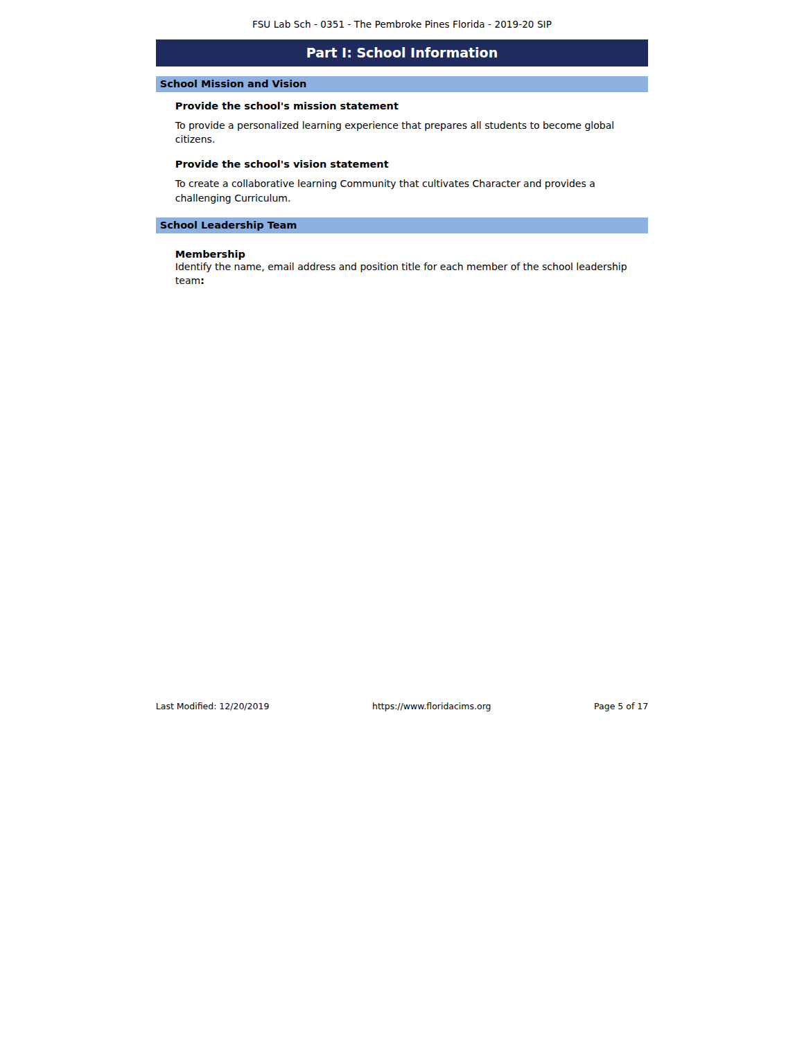FSU Lab Sch - 0351 - The Pembroke Pines Florida - 2019-20 SIP
Part I: School Information
School Mission and Vision
Provide the school's mission statement
To provide a personalized learning experience that prepares all students to become global citizens.
Provide the school's vision statement
To create a collaborative learning Community that cultivates Character and provides a challenging Curriculum.
School Leadership Team
Membership
Identify the name, email address and position title for each member of the school leadership team:
Last Modified: 12/20/2019
https://www.floridacims.org
Page 5 of 17